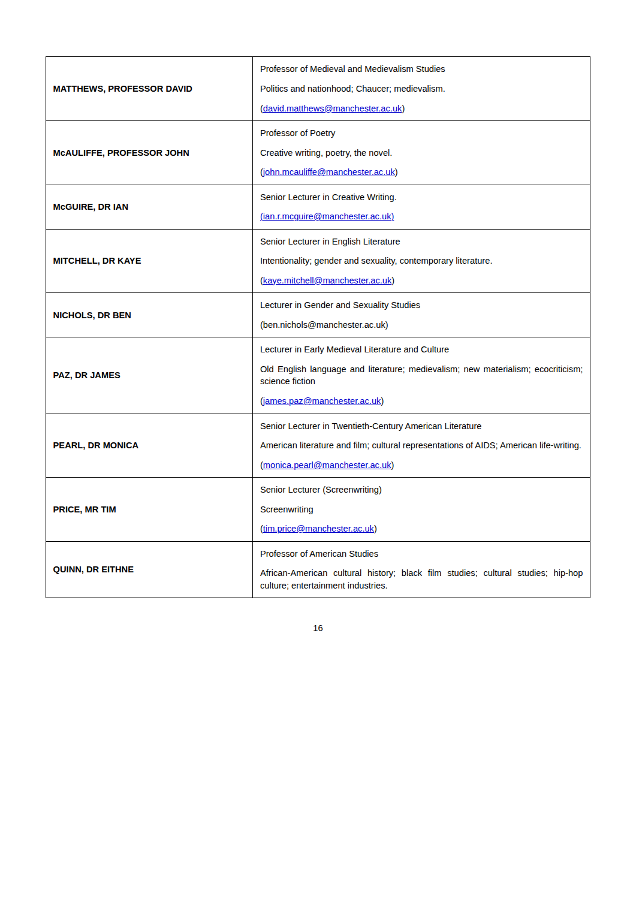| MATTHEWS, PROFESSOR DAVID | Professor of Medieval and Medievalism Studies Politics and nationhood; Chaucer; medievalism. ( david.matthews@manchester.ac.uk ) |
| McAULIFFE, PROFESSOR JOHN | Professor of Poetry Creative writing, poetry, the novel. ( john.mcauliffe@manchester.ac.uk ) |
| McGUIRE, DR IAN | Senior Lecturer in Creative Writing. (ian.r.mcguire@manchester.ac.uk) |
| MITCHELL, DR KAYE | Senior Lecturer in English Literature Intentionality; gender and sexuality, contemporary literature. ( kaye.mitchell@manchester.ac.uk ) |
| NICHOLS, DR BEN | Lecturer in Gender and Sexuality Studies ( ben.nichols@manchester.ac.uk ) |
| PAZ, DR JAMES | Lecturer in Early Medieval Literature and Culture Old English language and literature; medievalism; new materialism; ecocriticism; science fiction ( james.paz@manchester.ac.uk ) |
| PEARL, DR MONICA | Senior Lecturer in Twentieth-Century American Literature American literature and film; cultural representations of AIDS; American life-writing. ( monica.pearl@manchester.ac.uk ) |
| PRICE, MR TIM | Senior Lecturer (Screenwriting) Screenwriting ( tim.price@manchester.ac.uk ) |
| QUINN, DR EITHNE | Professor of American Studies African-American cultural history; black film studies; cultural studies; hip-hop culture; entertainment industries. |
16